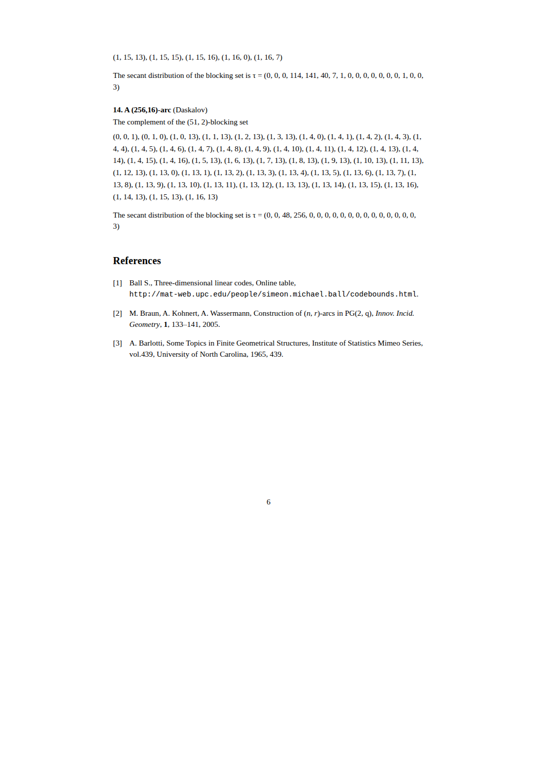(1, 15, 13), (1, 15, 15), (1, 15, 16), (1, 16, 0), (1, 16, 7)
The secant distribution of the blocking set is τ = (0, 0, 0, 114, 141, 40, 7, 1, 0, 0, 0, 0, 0, 0, 0, 1, 0, 0, 3)
14. A (256,16)-arc (Daskalov)
The complement of the (51, 2)-blocking set
(0, 0, 1), (0, 1, 0), (1, 0, 13), (1, 1, 13), (1, 2, 13), (1, 3, 13), (1, 4, 0), (1, 4, 1), (1, 4, 2), (1, 4, 3), (1, 4, 4), (1, 4, 5), (1, 4, 6), (1, 4, 7), (1, 4, 8), (1, 4, 9), (1, 4, 10), (1, 4, 11), (1, 4, 12), (1, 4, 13), (1, 4, 14), (1, 4, 15), (1, 4, 16), (1, 5, 13), (1, 6, 13), (1, 7, 13), (1, 8, 13), (1, 9, 13), (1, 10, 13), (1, 11, 13), (1, 12, 13), (1, 13, 0), (1, 13, 1), (1, 13, 2), (1, 13, 3), (1, 13, 4), (1, 13, 5), (1, 13, 6), (1, 13, 7), (1, 13, 8), (1, 13, 9), (1, 13, 10), (1, 13, 11), (1, 13, 12), (1, 13, 13), (1, 13, 14), (1, 13, 15), (1, 13, 16), (1, 14, 13), (1, 15, 13), (1, 16, 13)
The secant distribution of the blocking set is τ = (0, 0, 48, 256, 0, 0, 0, 0, 0, 0, 0, 0, 0, 0, 0, 0, 0, 0, 3)
References
[1] Ball S., Three-dimensional linear codes, Online table,
http://mat-web.upc.edu/people/simeon.michael.ball/codebounds.html.
[2] M. Braun, A. Kohnert, A. Wassermann, Construction of (n, r)-arcs in PG(2, q), Innov. Incid. Geometry, 1, 133–141, 2005.
[3] A. Barlotti, Some Topics in Finite Geometrical Structures, Institute of Statistics Mimeo Series, vol.439, University of North Carolina, 1965, 439.
6